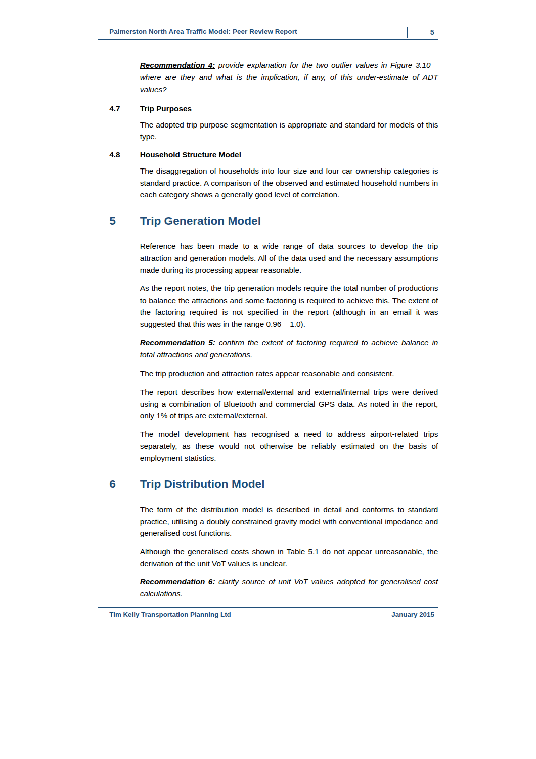Palmerston North Area Traffic Model: Peer Review Report
5
Recommendation 4: provide explanation for the two outlier values in Figure 3.10 – where are they and what is the implication, if any, of this under-estimate of ADT values?
4.7
Trip Purposes
The adopted trip purpose segmentation is appropriate and standard for models of this type.
4.8
Household Structure Model
The disaggregation of households into four size and four car ownership categories is standard practice. A comparison of the observed and estimated household numbers in each category shows a generally good level of correlation.
5
Trip Generation Model
Reference has been made to a wide range of data sources to develop the trip attraction and generation models. All of the data used and the necessary assumptions made during its processing appear reasonable.
As the report notes, the trip generation models require the total number of productions to balance the attractions and some factoring is required to achieve this. The extent of the factoring required is not specified in the report (although in an email it was suggested that this was in the range 0.96 – 1.0).
Recommendation 5: confirm the extent of factoring required to achieve balance in total attractions and generations.
The trip production and attraction rates appear reasonable and consistent.
The report describes how external/external and external/internal trips were derived using a combination of Bluetooth and commercial GPS data. As noted in the report, only 1% of trips are external/external.
The model development has recognised a need to address airport-related trips separately, as these would not otherwise be reliably estimated on the basis of employment statistics.
6
Trip Distribution Model
The form of the distribution model is described in detail and conforms to standard practice, utilising a doubly constrained gravity model with conventional impedance and generalised cost functions.
Although the generalised costs shown in Table 5.1 do not appear unreasonable, the derivation of the unit VoT values is unclear.
Recommendation 6: clarify source of unit VoT values adopted for generalised cost calculations.
Tim Kelly Transportation Planning Ltd
January 2015